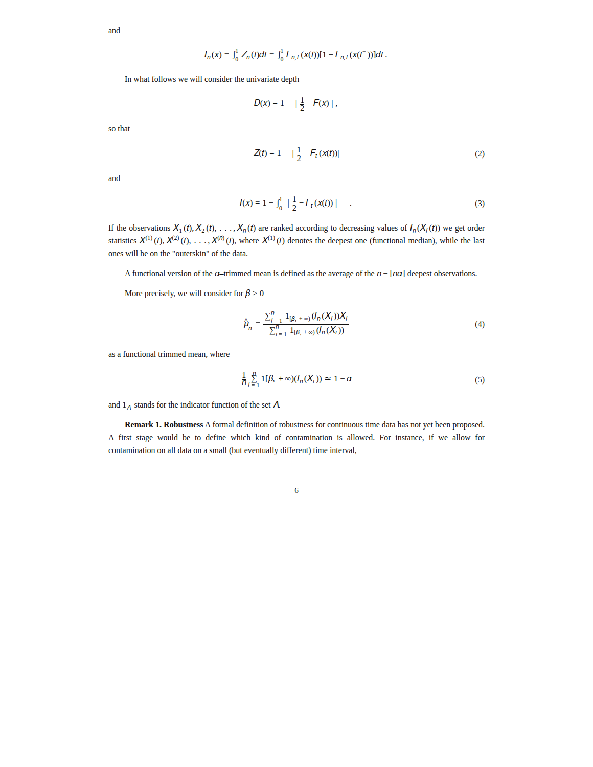and
In (x) = ∫01 Zn (t) dt = ∫01 Fn,t (x(t)) [1− Fn,t (x(t−))] dt .
In what follows we will consider the univariate depth
D(x) = 1− | 12 − F(x) | ,
so that
Z(t) = 1− | 12 − Ft (x(t)) | (2)
and
I(x) = 1− ∫01 | 12 − Ft (x(t)) | . (3)
If the observations X1(t),X2(t),...,Xn(t) are ranked according to decreasing values of In(Xi(t)) we get order statistics X(1)(t),X(2)(t),...,X(n)(t), where X(1)(t) denotes the deepest one (functional median), while the last ones will be on the "outerskin" of the data.
A functional version of the α–trimmed mean is defined as the average of the n−[nα] deepest observations.
More precisely, we will consider for β>0
μ^n = ∑i=1n 1[β,+∞) (In(Xi)) Xi ∑i=1n 1[β,+∞) (In(Xi)) (4)
as a functional trimmed mean, where
1n ∑i=1n 1 [β,+∞) (In(Xi)) ≃ 1−α (5)
and 1A stands for the indicator function of the set A.
Remark 1. Robustness A formal definition of robustness for continuous time data has not yet been proposed. A first stage would be to define which kind of contamination is allowed. For instance, if we allow for contamination on all data on a small (but eventually different) time interval,
6